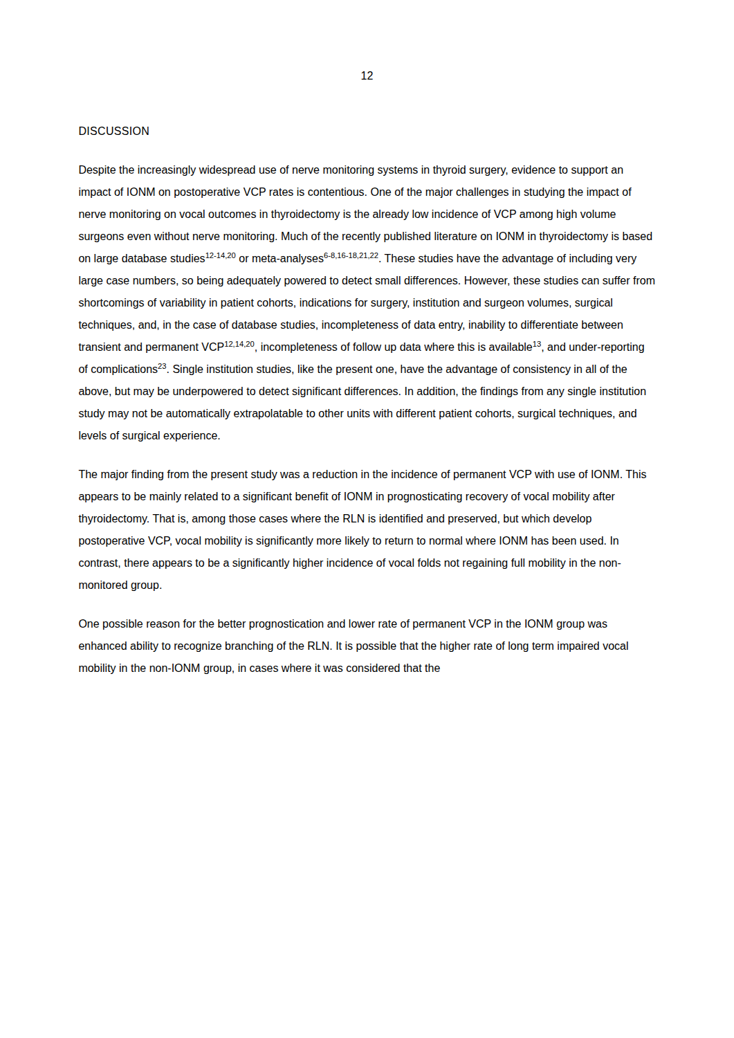12
DISCUSSION
Despite the increasingly widespread use of nerve monitoring systems in thyroid surgery, evidence to support an impact of IONM on postoperative VCP rates is contentious. One of the major challenges in studying the impact of nerve monitoring on vocal outcomes in thyroidectomy is the already low incidence of VCP among high volume surgeons even without nerve monitoring. Much of the recently published literature on IONM in thyroidectomy is based on large database studies12-14,20 or meta-analyses6-8,16-18,21,22. These studies have the advantage of including very large case numbers, so being adequately powered to detect small differences. However, these studies can suffer from shortcomings of variability in patient cohorts, indications for surgery, institution and surgeon volumes, surgical techniques, and, in the case of database studies, incompleteness of data entry, inability to differentiate between transient and permanent VCP12,14,20, incompleteness of follow up data where this is available13, and under-reporting of complications23. Single institution studies, like the present one, have the advantage of consistency in all of the above, but may be underpowered to detect significant differences. In addition, the findings from any single institution study may not be automatically extrapolatable to other units with different patient cohorts, surgical techniques, and levels of surgical experience.
The major finding from the present study was a reduction in the incidence of permanent VCP with use of IONM. This appears to be mainly related to a significant benefit of IONM in prognosticating recovery of vocal mobility after thyroidectomy. That is, among those cases where the RLN is identified and preserved, but which develop postoperative VCP, vocal mobility is significantly more likely to return to normal where IONM has been used. In contrast, there appears to be a significantly higher incidence of vocal folds not regaining full mobility in the non-monitored group.
One possible reason for the better prognostication and lower rate of permanent VCP in the IONM group was enhanced ability to recognize branching of the RLN. It is possible that the higher rate of long term impaired vocal mobility in the non-IONM group, in cases where it was considered that the